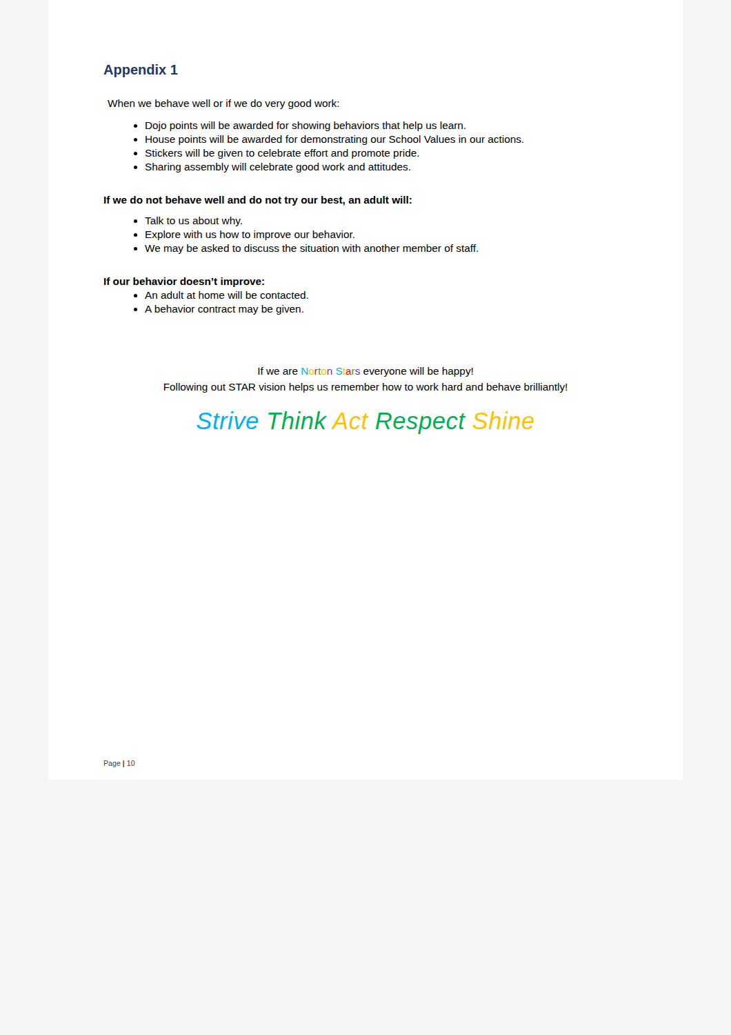Appendix 1
When we behave well or if we do very good work:
Dojo points will be awarded for showing behaviors that help us learn.
House points will be awarded for demonstrating our School Values in our actions.
Stickers will be given to celebrate effort and promote pride.
Sharing assembly will celebrate good work and attitudes.
If we do not behave well and do not try our best, an adult will:
Talk to us about why.
Explore with us how to improve our behavior.
We may be asked to discuss the situation with another member of staff.
If our behavior doesn’t improve:
An adult at home will be contacted.
A behavior contract may be given.
If we are Norton Stars everyone will be happy!
Following out STAR vision helps us remember how to work hard and behave brilliantly!
Strive Think Act Respect Shine
Page | 10